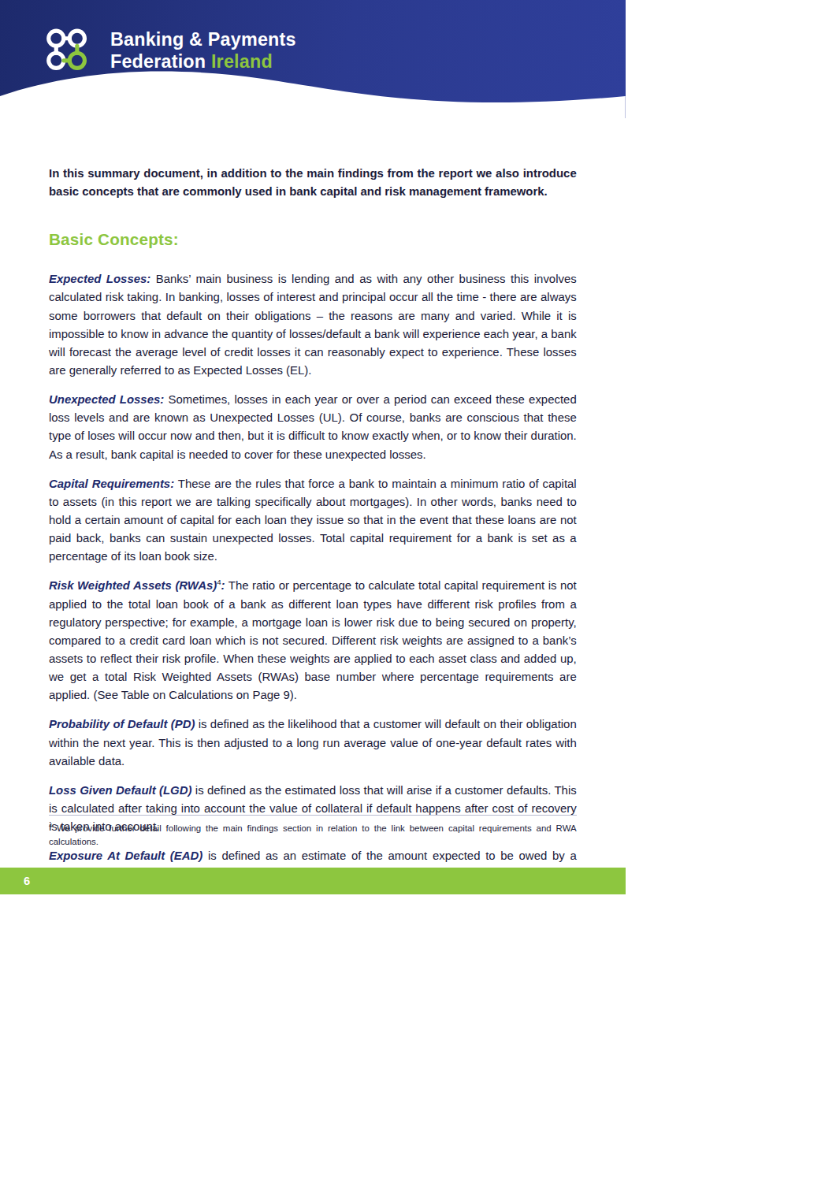Banking & Payments
Federation Ireland
In this summary document, in addition to the main findings from the report we also introduce basic concepts that are commonly used in bank capital and risk management framework.
Basic Concepts:
Expected Losses: Banks’ main business is lending and as with any other business this involves calculated risk taking. In banking, losses of interest and principal occur all the time - there are always some borrowers that default on their obligations – the reasons are many and varied. While it is impossible to know in advance the quantity of losses/default a bank will experience each year, a bank will forecast the average level of credit losses it can reasonably expect to experience. These losses are generally referred to as Expected Losses (EL).
Unexpected Losses: Sometimes, losses in each year or over a period can exceed these expected loss levels and are known as Unexpected Losses (UL). Of course, banks are conscious that these type of loses will occur now and then, but it is difficult to know exactly when, or to know their duration. As a result, bank capital is needed to cover for these unexpected losses.
Capital Requirements: These are the rules that force a bank to maintain a minimum ratio of capital to assets (in this report we are talking specifically about mortgages). In other words, banks need to hold a certain amount of capital for each loan they issue so that in the event that these loans are not paid back, banks can sustain unexpected losses. Total capital requirement for a bank is set as a percentage of its loan book size.
Risk Weighted Assets (RWAs)4: The ratio or percentage to calculate total capital requirement is not applied to the total loan book of a bank as different loan types have different risk profiles from a regulatory perspective; for example, a mortgage loan is lower risk due to being secured on property, compared to a credit card loan which is not secured. Different risk weights are assigned to a bank’s assets to reflect their risk profile. When these weights are applied to each asset class and added up, we get a total Risk Weighted Assets (RWAs) base number where percentage requirements are applied. (See Table on Calculations on Page 9).
Probability of Default (PD) is defined as the likelihood that a customer will default on their obligation within the next year. This is then adjusted to a long run average value of one-year default rates with available data.
Loss Given Default (LGD) is defined as the estimated loss that will arise if a customer defaults. This is calculated after taking into account the value of collateral if default happens after cost of recovery is taken into account.
Exposure At Default (EAD) is defined as an estimate of the amount expected to be owed by a customer at the time of the customer’s default.
4 We provide further detail following the main findings section in relation to the link between capital requirements and RWA calculations.
6